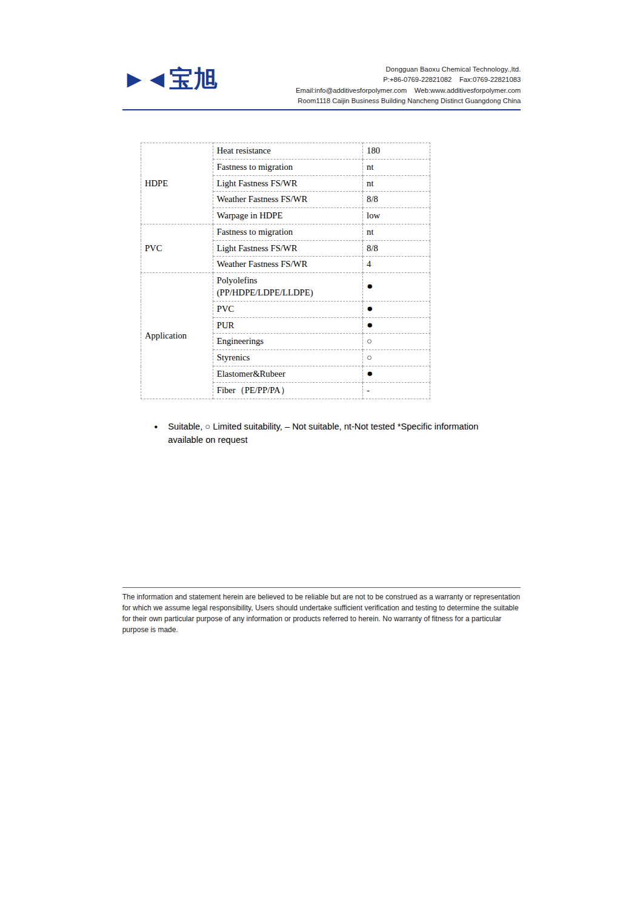►◄宝旭
Dongguan Baoxu Chemical Technology.,ltd.
P:+86-0769-22821082 Fax:0769-22821083
Email:info@additivesforpolymer.com Web:www.additivesforpolymer.com
Room1118 Caijin Business Building Nancheng Distinct Guangdong China
| HDPE | Heat resistance | 180 |
| Fastness to migration | nt |
| Light Fastness FS/WR | nt |
| Weather Fastness FS/WR | 8/8 |
| Warpage in HDPE | low |
| PVC | Fastness to migration | nt |
| Light Fastness FS/WR | 8/8 |
| Weather Fastness FS/WR | 4 |
| Application | Polyolefins (PP/HDPE/LDPE/LLDPE) | ● |
| PVC | ● |
| PUR | ● |
| Engineerings | ○ |
| Styrenics | ○ |
| Elastomer&Rubeer | ● |
| Fiber（PE/PP/PA） | - |
Suitable, ○ Limited suitability, – Not suitable, nt-Not tested *Specific information available on request
The information and statement herein are believed to be reliable but are not to be construed as a warranty or representation for which we assume legal responsibility, Users should undertake sufficient verification and testing to determine the suitable for their own particular purpose of any information or products referred to herein. No warranty of fitness for a particular purpose is made.